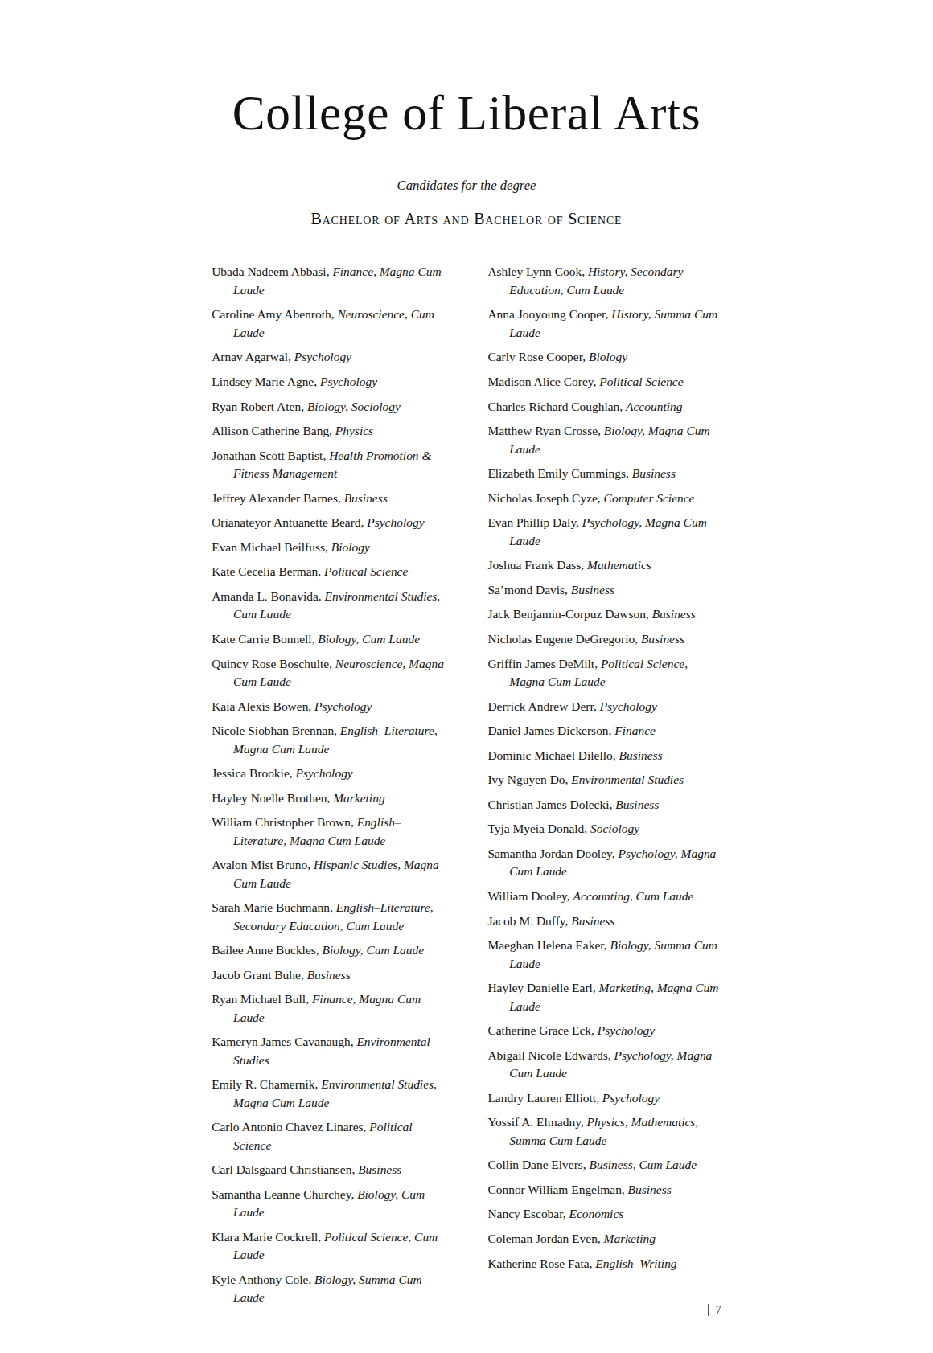College of Liberal Arts
Candidates for the degree
Bachelor of Arts and Bachelor of Science
Ubada Nadeem Abbasi, Finance, Magna Cum Laude
Caroline Amy Abenroth, Neuroscience, Cum Laude
Arnav Agarwal, Psychology
Lindsey Marie Agne, Psychology
Ryan Robert Aten, Biology, Sociology
Allison Catherine Bang, Physics
Jonathan Scott Baptist, Health Promotion & Fitness Management
Jeffrey Alexander Barnes, Business
Orianateyor Antuanette Beard, Psychology
Evan Michael Beilfuss, Biology
Kate Cecelia Berman, Political Science
Amanda L. Bonavida, Environmental Studies, Cum Laude
Kate Carrie Bonnell, Biology, Cum Laude
Quincy Rose Boschulte, Neuroscience, Magna Cum Laude
Kaia Alexis Bowen, Psychology
Nicole Siobhan Brennan, English–Literature, Magna Cum Laude
Jessica Brookie, Psychology
Hayley Noelle Brothen, Marketing
William Christopher Brown, English–Literature, Magna Cum Laude
Avalon Mist Bruno, Hispanic Studies, Magna Cum Laude
Sarah Marie Buchmann, English–Literature, Secondary Education, Cum Laude
Bailee Anne Buckles, Biology, Cum Laude
Jacob Grant Buhe, Business
Ryan Michael Bull, Finance, Magna Cum Laude
Kameryn James Cavanaugh, Environmental Studies
Emily R. Chamernik, Environmental Studies, Magna Cum Laude
Carlo Antonio Chavez Linares, Political Science
Carl Dalsgaard Christiansen, Business
Samantha Leanne Churchey, Biology, Cum Laude
Klara Marie Cockrell, Political Science, Cum Laude
Kyle Anthony Cole, Biology, Summa Cum Laude
Ashley Lynn Cook, History, Secondary Education, Cum Laude
Anna Jooyoung Cooper, History, Summa Cum Laude
Carly Rose Cooper, Biology
Madison Alice Corey, Political Science
Charles Richard Coughlan, Accounting
Matthew Ryan Crosse, Biology, Magna Cum Laude
Elizabeth Emily Cummings, Business
Nicholas Joseph Cyze, Computer Science
Evan Phillip Daly, Psychology, Magna Cum Laude
Joshua Frank Dass, Mathematics
Sa’mond Davis, Business
Jack Benjamin-Corpuz Dawson, Business
Nicholas Eugene DeGregorio, Business
Griffin James DeMilt, Political Science, Magna Cum Laude
Derrick Andrew Derr, Psychology
Daniel James Dickerson, Finance
Dominic Michael Dilello, Business
Ivy Nguyen Do, Environmental Studies
Christian James Dolecki, Business
Tyja Myeia Donald, Sociology
Samantha Jordan Dooley, Psychology, Magna Cum Laude
William Dooley, Accounting, Cum Laude
Jacob M. Duffy, Business
Maeghan Helena Eaker, Biology, Summa Cum Laude
Hayley Danielle Earl, Marketing, Magna Cum Laude
Catherine Grace Eck, Psychology
Abigail Nicole Edwards, Psychology, Magna Cum Laude
Landry Lauren Elliott, Psychology
Yossif A. Elmadny, Physics, Mathematics, Summa Cum Laude
Collin Dane Elvers, Business, Cum Laude
Connor William Engelman, Business
Nancy Escobar, Economics
Coleman Jordan Even, Marketing
Katherine Rose Fata, English–Writing
7